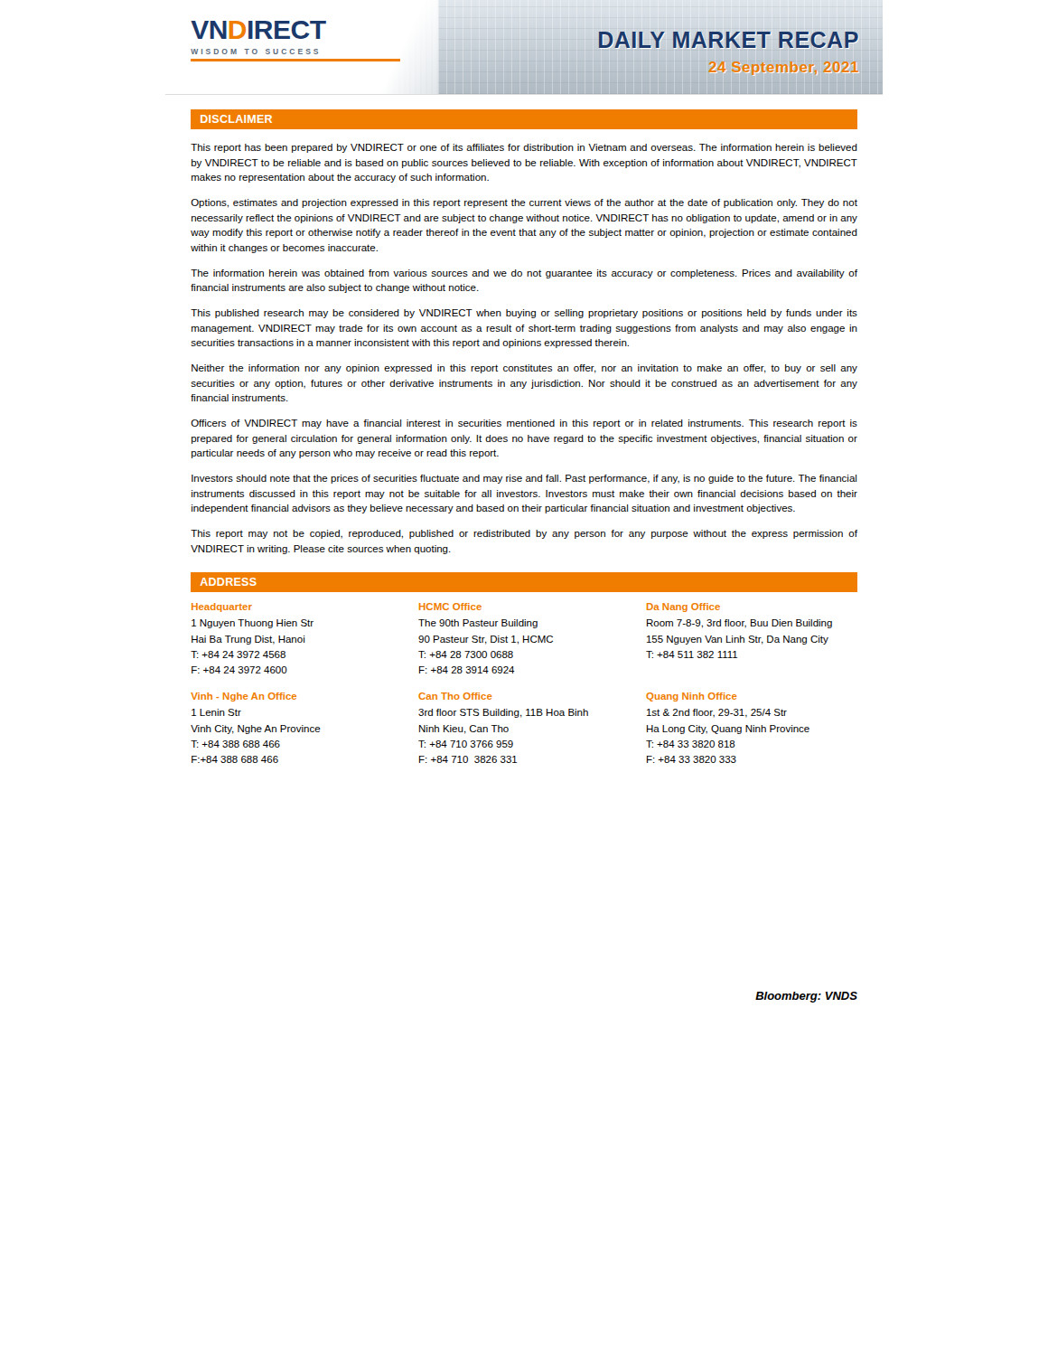VNDIRECT
WISDOM TO SUCCESS
DAILY MARKET RECAP
24 September, 2021
DISCLAIMER
This report has been prepared by VNDIRECT or one of its affiliates for distribution in Vietnam and overseas. The information herein is believed by VNDIRECT to be reliable and is based on public sources believed to be reliable. With exception of information about VNDIRECT, VNDIRECT makes no representation about the accuracy of such information.
Options, estimates and projection expressed in this report represent the current views of the author at the date of publication only. They do not necessarily reflect the opinions of VNDIRECT and are subject to change without notice. VNDIRECT has no obligation to update, amend or in any way modify this report or otherwise notify a reader thereof in the event that any of the subject matter or opinion, projection or estimate contained within it changes or becomes inaccurate.
The information herein was obtained from various sources and we do not guarantee its accuracy or completeness. Prices and availability of financial instruments are also subject to change without notice.
This published research may be considered by VNDIRECT when buying or selling proprietary positions or positions held by funds under its management. VNDIRECT may trade for its own account as a result of short-term trading suggestions from analysts and may also engage in securities transactions in a manner inconsistent with this report and opinions expressed therein.
Neither the information nor any opinion expressed in this report constitutes an offer, nor an invitation to make an offer, to buy or sell any securities or any option, futures or other derivative instruments in any jurisdiction. Nor should it be construed as an advertisement for any financial instruments.
Officers of VNDIRECT may have a financial interest in securities mentioned in this report or in related instruments. This research report is prepared for general circulation for general information only. It does no have regard to the specific investment objectives, financial situation or particular needs of any person who may receive or read this report.
Investors should note that the prices of securities fluctuate and may rise and fall. Past performance, if any, is no guide to the future. The financial instruments discussed in this report may not be suitable for all investors. Investors must make their own financial decisions based on their independent financial advisors as they believe necessary and based on their particular financial situation and investment objectives.
This report may not be copied, reproduced, published or redistributed by any person for any purpose without the express permission of VNDIRECT in writing. Please cite sources when quoting.
ADDRESS
Headquarter
1 Nguyen Thuong Hien Str
Hai Ba Trung Dist, Hanoi
T: +84 24 3972 4568
F: +84 24 3972 4600
HCMC Office
The 90th Pasteur Building
90 Pasteur Str, Dist 1, HCMC
T: +84 28 7300 0688
F: +84 28 3914 6924
Da Nang Office
Room 7-8-9, 3rd floor, Buu Dien Building
155 Nguyen Van Linh Str, Da Nang City
T: +84 511 382 1111
Vinh - Nghe An Office
1 Lenin Str
Vinh City, Nghe An Province
T: +84 388 688 466
F:+84 388 688 466
Can Tho Office
3rd floor STS Building, 11B Hoa Binh
Ninh Kieu, Can Tho
T: +84 710 3766 959
F: +84 710 3826 331
Quang Ninh Office
1st & 2nd floor, 29-31, 25/4 Str
Ha Long City, Quang Ninh Province
T: +84 33 3820 818
F: +84 33 3820 333
Bloomberg: VNDS